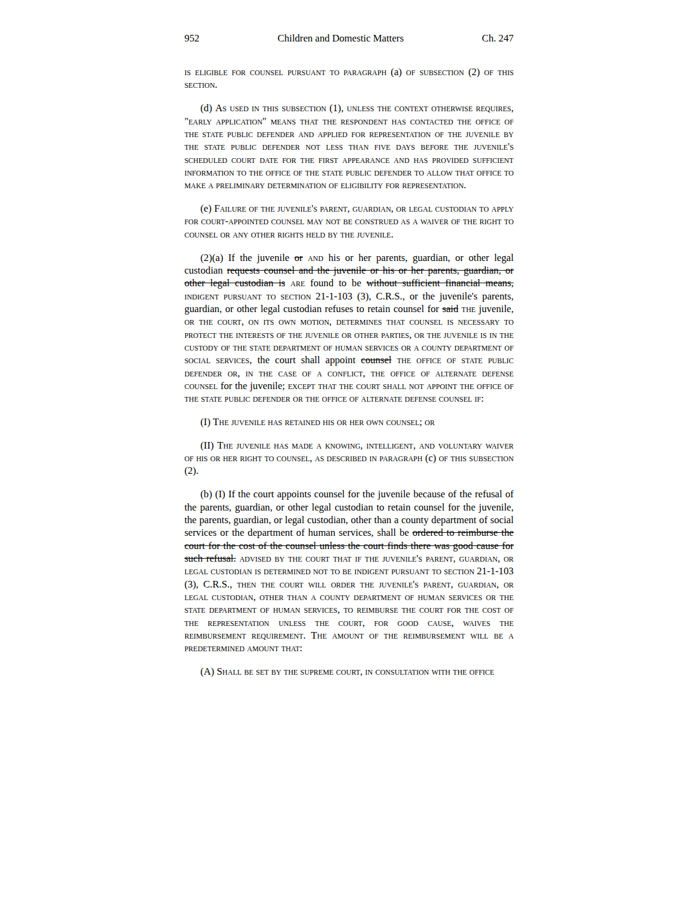952
Children and Domestic Matters
Ch. 247
is eligible for counsel pursuant to paragraph (a) of subsection (2) of this section.
(d) As used in this subsection (1), unless the context otherwise requires, "early application" means that the respondent has contacted the office of the state public defender and applied for representation of the juvenile by the state public defender not less than five days before the juvenile's scheduled court date for the first appearance and has provided sufficient information to the office of the state public defender to allow that office to make a preliminary determination of eligibility for representation.
(e) Failure of the juvenile's parent, guardian, or legal custodian to apply for court-appointed counsel may not be construed as a waiver of the right to counsel or any other rights held by the juvenile.
(2)(a) If the juvenile or and his or her parents, guardian, or other legal custodian requests counsel and the juvenile or his or her parents, guardian, or other legal custodian is are found to be without sufficient financial means, indigent pursuant to section 21-1-103 (3), C.R.S., or the juvenile's parents, guardian, or other legal custodian refuses to retain counsel for said the juvenile, or the court, on its own motion, determines that counsel is necessary to protect the interests of the juvenile or other parties, or the juvenile is in the custody of the state department of human services or a county department of social services, the court shall appoint counsel the office of state public defender or, in the case of a conflict, the office of alternate defense counsel for the juvenile; except that the court shall not appoint the office of the state public defender or the office of alternate defense counsel if:
(I) The juvenile has retained his or her own counsel; or
(II) The juvenile has made a knowing, intelligent, and voluntary waiver of his or her right to counsel, as described in paragraph (c) of this subsection (2).
(b) (I) If the court appoints counsel for the juvenile because of the refusal of the parents, guardian, or other legal custodian to retain counsel for the juvenile, the parents, guardian, or legal custodian, other than a county department of social services or the department of human services, shall be ordered to reimburse the court for the cost of the counsel unless the court finds there was good cause for such refusal. advised by the court that if the juvenile's parent, guardian, or legal custodian is determined not to be indigent pursuant to section 21-1-103 (3), C.R.S., then the court will order the juvenile's parent, guardian, or legal custodian, other than a county department of human services or the state department of human services, to reimburse the court for the cost of the representation unless the court, for good cause, waives the reimbursement requirement. The amount of the reimbursement will be a predetermined amount that:
(A) Shall be set by the supreme court, in consultation with the office